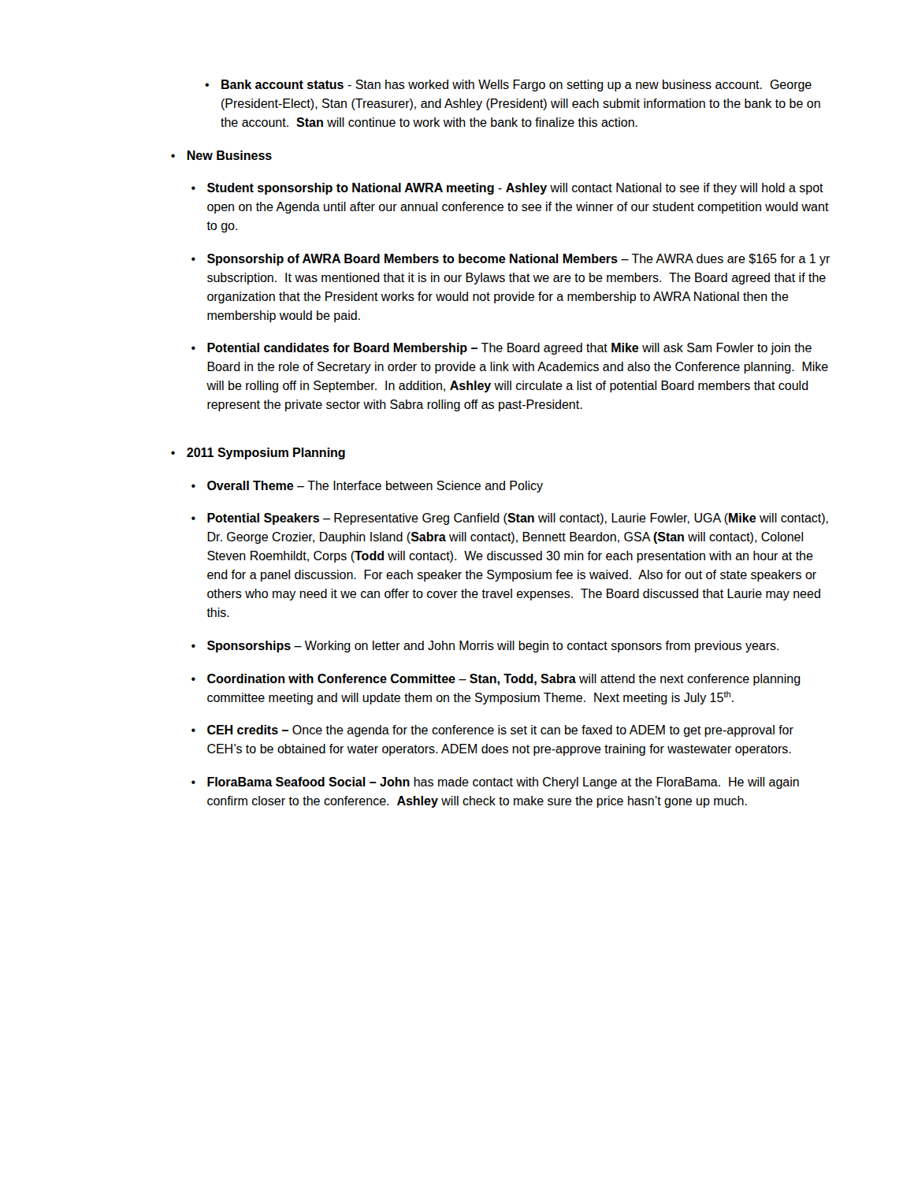Bank account status - Stan has worked with Wells Fargo on setting up a new business account. George (President-Elect), Stan (Treasurer), and Ashley (President) will each submit information to the bank to be on the account. Stan will continue to work with the bank to finalize this action.
New Business
Student sponsorship to National AWRA meeting - Ashley will contact National to see if they will hold a spot open on the Agenda until after our annual conference to see if the winner of our student competition would want to go.
Sponsorship of AWRA Board Members to become National Members – The AWRA dues are $165 for a 1 yr subscription. It was mentioned that it is in our Bylaws that we are to be members. The Board agreed that if the organization that the President works for would not provide for a membership to AWRA National then the membership would be paid.
Potential candidates for Board Membership – The Board agreed that Mike will ask Sam Fowler to join the Board in the role of Secretary in order to provide a link with Academics and also the Conference planning. Mike will be rolling off in September. In addition, Ashley will circulate a list of potential Board members that could represent the private sector with Sabra rolling off as past-President.
2011 Symposium Planning
Overall Theme – The Interface between Science and Policy
Potential Speakers – Representative Greg Canfield (Stan will contact), Laurie Fowler, UGA (Mike will contact), Dr. George Crozier, Dauphin Island (Sabra will contact), Bennett Beardon, GSA (Stan will contact), Colonel Steven Roemhildt, Corps (Todd will contact). We discussed 30 min for each presentation with an hour at the end for a panel discussion. For each speaker the Symposium fee is waived. Also for out of state speakers or others who may need it we can offer to cover the travel expenses. The Board discussed that Laurie may need this.
Sponsorships – Working on letter and John Morris will begin to contact sponsors from previous years.
Coordination with Conference Committee – Stan, Todd, Sabra will attend the next conference planning committee meeting and will update them on the Symposium Theme. Next meeting is July 15th.
CEH credits – Once the agenda for the conference is set it can be faxed to ADEM to get pre-approval for CEH’s to be obtained for water operators. ADEM does not pre-approve training for wastewater operators.
FloraBama Seafood Social – John has made contact with Cheryl Lange at the FloraBama. He will again confirm closer to the conference. Ashley will check to make sure the price hasn’t gone up much.